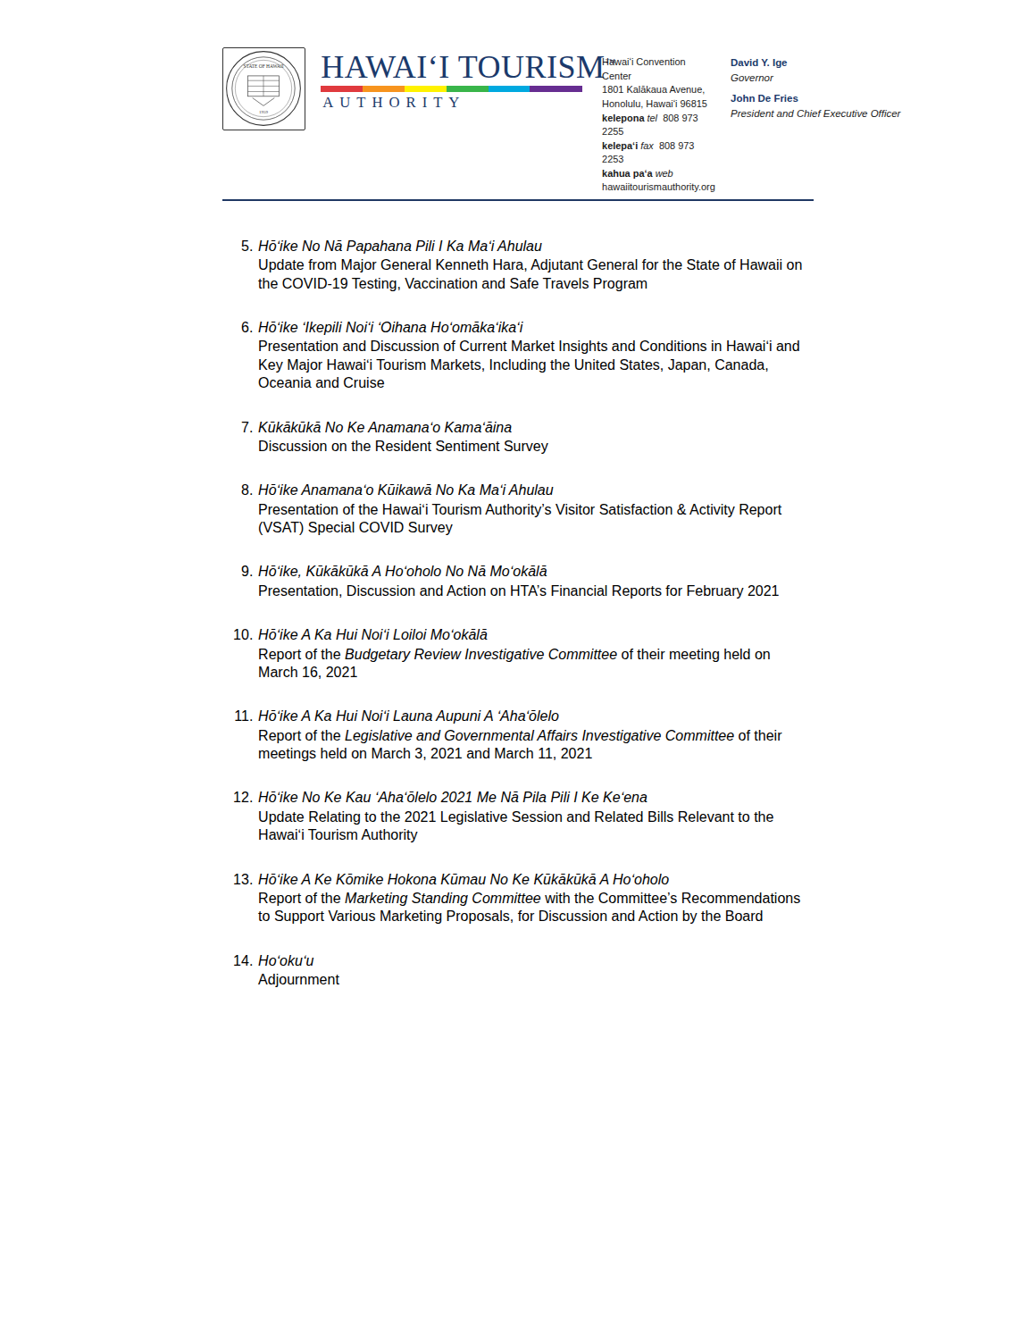STATE OF HAWAII 1959
HAWAIʻI TOURISM™
AUTHORITY
Hawaiʻi Convention Center
1801 Kalākaua Avenue, Honolulu, Hawaiʻi 96815
kelepona tel 808 973 2255
kelepaʻi fax 808 973 2253
kahua paʻa web hawaiitourismauthority.org
David Y. Ige
Governor John De Fries
President and Chief Executive Officer
Hōʻike No Nā Papahana Pili I Ka Maʻi Ahulau Update from Major General Kenneth Hara, Adjutant General for the State of Hawaii on the COVID-19 Testing, Vaccination and Safe Travels Program
Hōʻike ʻIkepili Noiʻi ʻOihana Hoʻomākaʻikaʻi Presentation and Discussion of Current Market Insights and Conditions in Hawaiʻi and Key Major Hawaiʻi Tourism Markets, Including the United States, Japan, Canada, Oceania and Cruise
Kūkākūkā No Ke Anamanaʻo Kamaʻāina Discussion on the Resident Sentiment Survey
Hōʻike Anamanaʻo Kūikawā No Ka Maʻi Ahulau Presentation of the Hawaiʻi Tourism Authority’s Visitor Satisfaction & Activity Report (VSAT) Special COVID Survey
Hōʻike, Kūkākūkā A Hoʻoholo No Nā Moʻokālā Presentation, Discussion and Action on HTA’s Financial Reports for February 2021
Hōʻike A Ka Hui Noiʻi Loiloi Moʻokālā Report of the Budgetary Review Investigative Committee of their meeting held on March 16, 2021
Hōʻike A Ka Hui Noiʻi Launa Aupuni A ʻAhaʻōlelo Report of the Legislative and Governmental Affairs Investigative Committee of their meetings held on March 3, 2021 and March 11, 2021
Hōʻike No Ke Kau ʻAhaʻōlelo 2021 Me Nā Pila Pili I Ke Keʻena Update Relating to the 2021 Legislative Session and Related Bills Relevant to the Hawaiʻi Tourism Authority
Hōʻike A Ke Kōmike Hokona Kūmau No Ke Kūkākūkā A Hoʻoholo Report of the Marketing Standing Committee with the Committee’s Recommendations to Support Various Marketing Proposals, for Discussion and Action by the Board
Hoʻokuʻu Adjournment